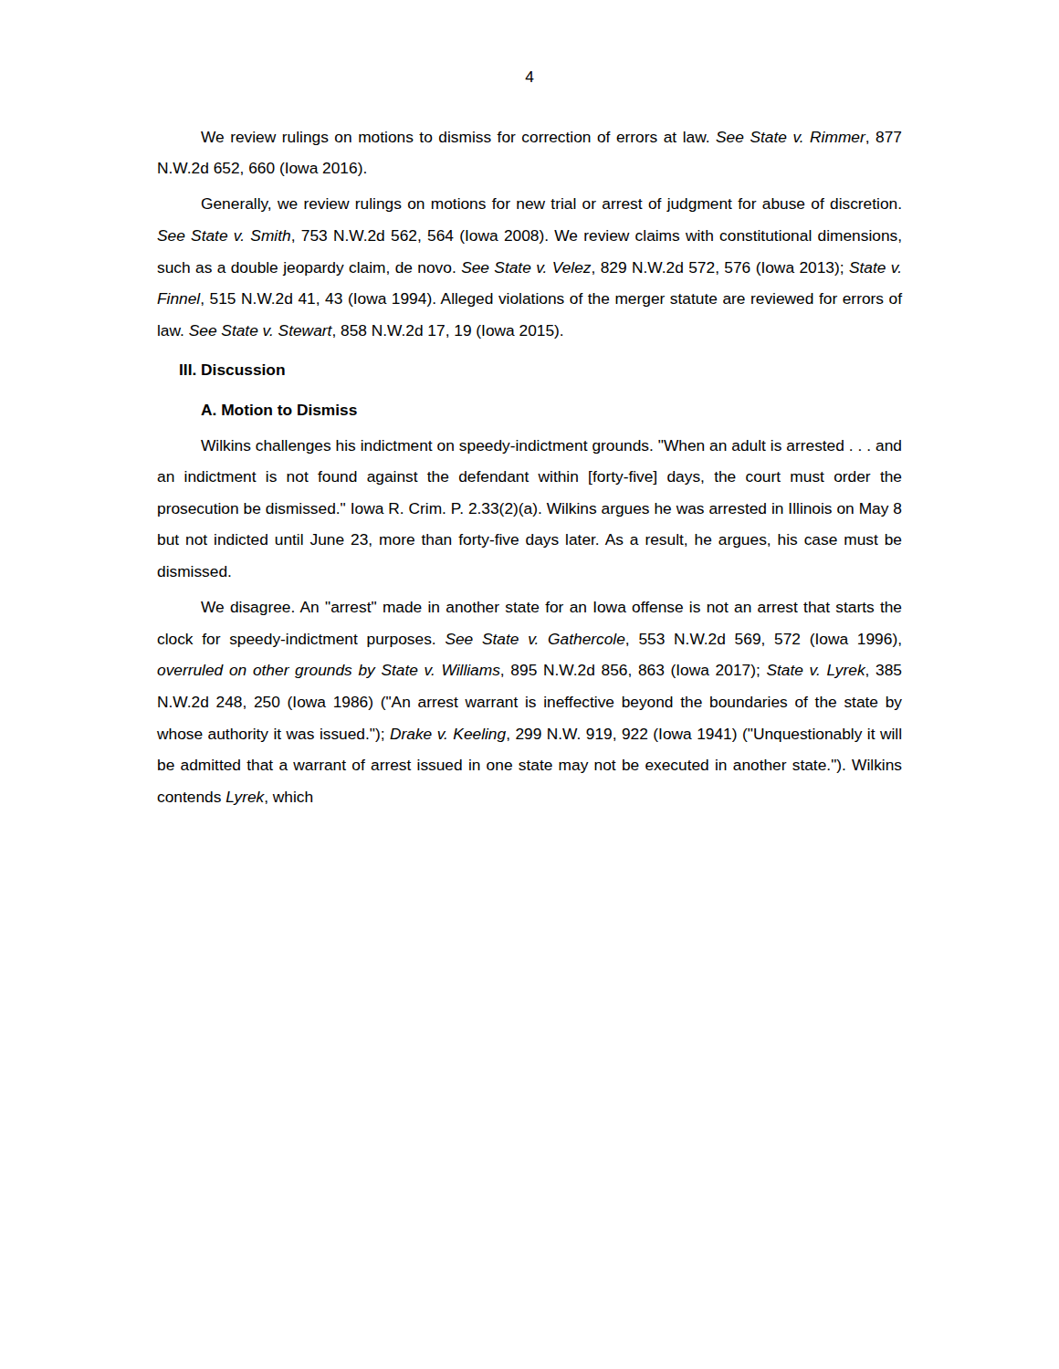4
We review rulings on motions to dismiss for correction of errors at law. See State v. Rimmer, 877 N.W.2d 652, 660 (Iowa 2016).
Generally, we review rulings on motions for new trial or arrest of judgment for abuse of discretion. See State v. Smith, 753 N.W.2d 562, 564 (Iowa 2008). We review claims with constitutional dimensions, such as a double jeopardy claim, de novo. See State v. Velez, 829 N.W.2d 572, 576 (Iowa 2013); State v. Finnel, 515 N.W.2d 41, 43 (Iowa 1994). Alleged violations of the merger statute are reviewed for errors of law. See State v. Stewart, 858 N.W.2d 17, 19 (Iowa 2015).
III. Discussion
A. Motion to Dismiss
Wilkins challenges his indictment on speedy-indictment grounds. "When an adult is arrested . . . and an indictment is not found against the defendant within [forty-five] days, the court must order the prosecution be dismissed." Iowa R. Crim. P. 2.33(2)(a). Wilkins argues he was arrested in Illinois on May 8 but not indicted until June 23, more than forty-five days later. As a result, he argues, his case must be dismissed.
We disagree. An "arrest" made in another state for an Iowa offense is not an arrest that starts the clock for speedy-indictment purposes. See State v. Gathercole, 553 N.W.2d 569, 572 (Iowa 1996), overruled on other grounds by State v. Williams, 895 N.W.2d 856, 863 (Iowa 2017); State v. Lyrek, 385 N.W.2d 248, 250 (Iowa 1986) ("An arrest warrant is ineffective beyond the boundaries of the state by whose authority it was issued."); Drake v. Keeling, 299 N.W. 919, 922 (Iowa 1941) ("Unquestionably it will be admitted that a warrant of arrest issued in one state may not be executed in another state."). Wilkins contends Lyrek, which